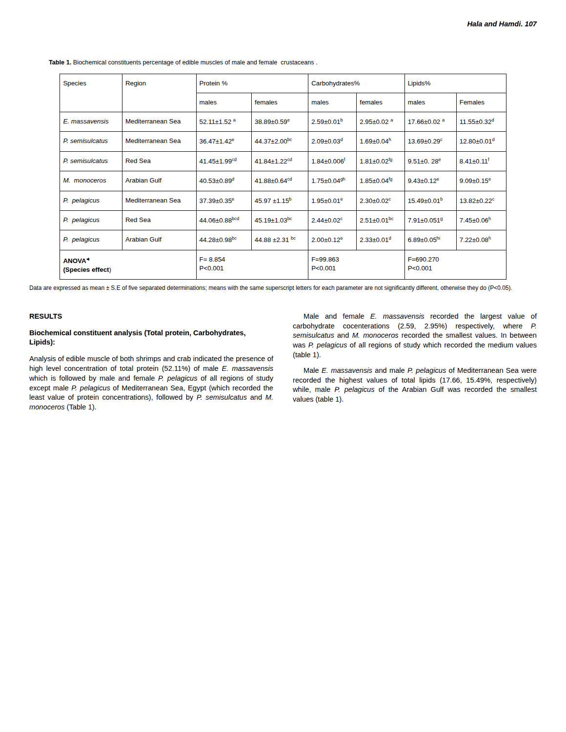Hala and Hamdi. 107
Table 1. Biochemical constituents percentage of edible muscles of male and female crustaceans .
| Species | Region | Protein % | Carbohydrates% | Lipids% |
| --- | --- | --- | --- | --- |
| males | females | males | females | males | Females |
| E. massavensis | Mediterranean Sea | 52.11±1.52 a | 38.89±0.59 e | 2.59±0.01 b | 2.95±0.02 a | 17.66±0.02 a | 11.55±0.32 d |
| P. semisulcatus | Mediterranean Sea | 36.47±1.42 e | 44.37±2.00 bc | 2.09±0.03 d | 1.69±0.04 h | 13.69±0.29 c | 12.80±0.01 d |
| P. semisulcatus | Red Sea | 41.45±1.99 cd | 41.84±1.22 cd | 1.84±0.006 f | 1.81±0.02 fg | 9.51±0. 28 e | 8.41±0.11 f |
| M. monoceros | Arabian Gulf | 40.53±0.89 d | 41.88±0.64 cd | 1.75±0.04 gh | 1.85±0.04 fg | 9.43±0.12 e | 9.09±0.15 e |
| P. pelagicus | Mediterranean Sea | 37.39±0.35 e | 45.97 ±1.15 b | 1.95±0.01 e | 2.30±0.02 c | 15.49±0.01 b | 13.82±0.22 c |
| P. pelagicus | Red Sea | 44.06±0.88 bcd | 45.19±1.03 bc | 2.44±0.02 c | 2.51±0.01 bc | 7.91±0.051 g | 7.45±0.06 h |
| P. pelagicus | Arabian Gulf | 44.28±0.98 bc | 44.88 ±2.31 bc | 2.00±0.12 e | 2.33±0.01 d | 6.89±0.05 hi | 7.22±0.08 h |
| ANOVA ◂ (Species effect ) | F= 8.854 P<0.001 | F=99.863 P<0.001 | F=690.270 P<0.001 |
Data are expressed as mean ± S.E of five separated determinations; means with the same superscript letters for each parameter are not significantly different, otherwise they do (P<0.05).
RESULTS
Biochemical constituent analysis (Total protein, Carbohydrates, Lipids):
Analysis of edible muscle of both shrimps and crab indicated the presence of high level concentration of total protein (52.11%) of male E. massavensis which is followed by male and female P. pelagicus of all regions of study except male P. pelagicus of Mediterranean Sea, Egypt (which recorded the least value of protein concentrations), followed by P. semisulcatus and M. monoceros (Table 1).
Male and female E. massavensis recorded the largest value of carbohydrate cocenterations (2.59, 2.95%) respectively, where P. semisulcatus and M. monoceros recorded the smallest values. In between was P. pelagicus of all regions of study which recorded the medium values (table 1).
Male E. massavensis and male P. pelagicus of Mediterranean Sea were recorded the highest values of total lipids (17.66, 15.49%, respectively) while, male P. pelagicus of the Arabian Gulf was recorded the smallest values (table 1).